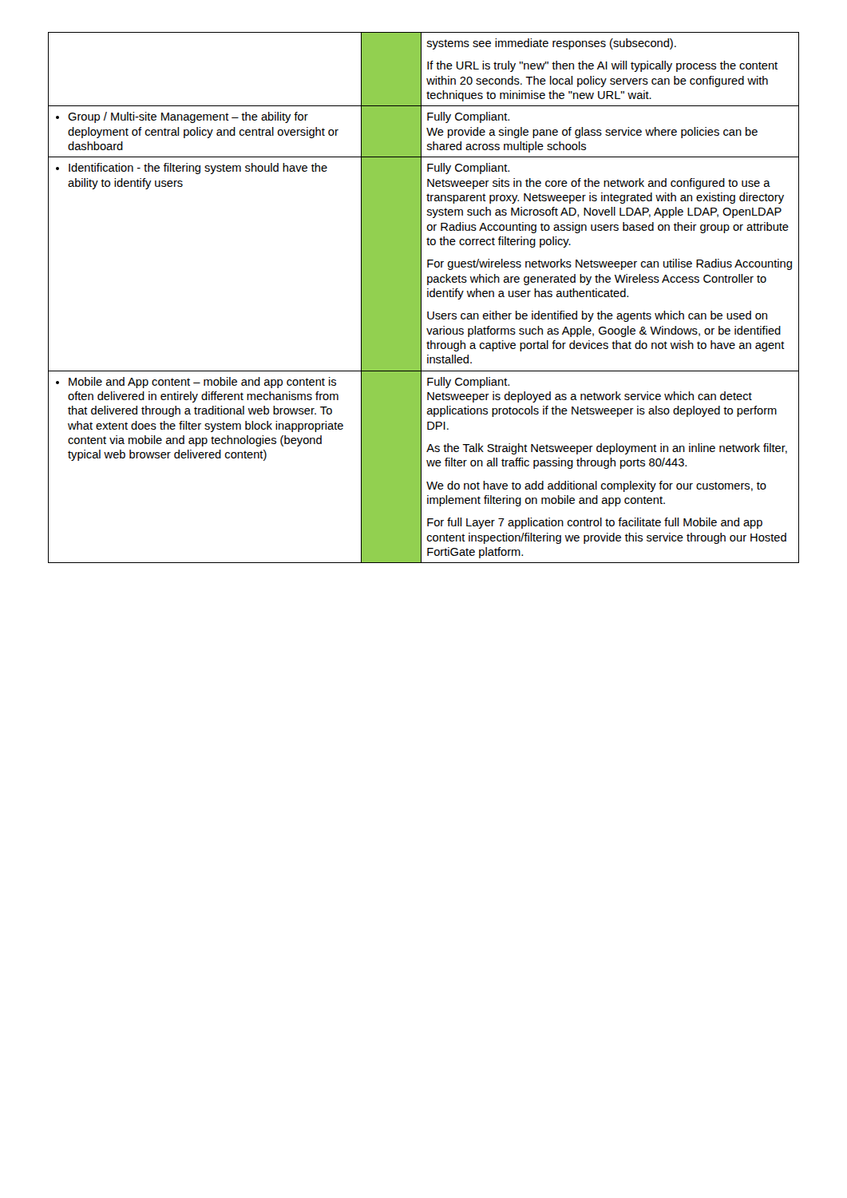| | | systems see immediate responses (subsecond). If the URL is truly "new" then the AI will typically process the content within 20 seconds. The local policy servers can be configured with techniques to minimise the "new URL" wait. |
| Group / Multi-site Management – the ability for deployment of central policy and central oversight or dashboard | | Fully Compliant. We provide a single pane of glass service where policies can be shared across multiple schools |
| Identification - the filtering system should have the ability to identify users | | Fully Compliant. Netsweeper sits in the core of the network and configured to use a transparent proxy. Netsweeper is integrated with an existing directory system such as Microsoft AD, Novell LDAP, Apple LDAP, OpenLDAP or Radius Accounting to assign users based on their group or attribute to the correct filtering policy. For guest/wireless networks Netsweeper can utilise Radius Accounting packets which are generated by the Wireless Access Controller to identify when a user has authenticated. Users can either be identified by the agents which can be used on various platforms such as Apple, Google & Windows, or be identified through a captive portal for devices that do not wish to have an agent installed. |
| Mobile and App content – mobile and app content is often delivered in entirely different mechanisms from that delivered through a traditional web browser. To what extent does the filter system block inappropriate content via mobile and app technologies (beyond typical web browser delivered content) | | Fully Compliant. Netsweeper is deployed as a network service which can detect applications protocols if the Netsweeper is also deployed to perform DPI. As the Talk Straight Netsweeper deployment in an inline network filter, we filter on all traffic passing through ports 80/443. We do not have to add additional complexity for our customers, to implement filtering on mobile and app content. For full Layer 7 application control to facilitate full Mobile and app content inspection/filtering we provide this service through our Hosted FortiGate platform. |